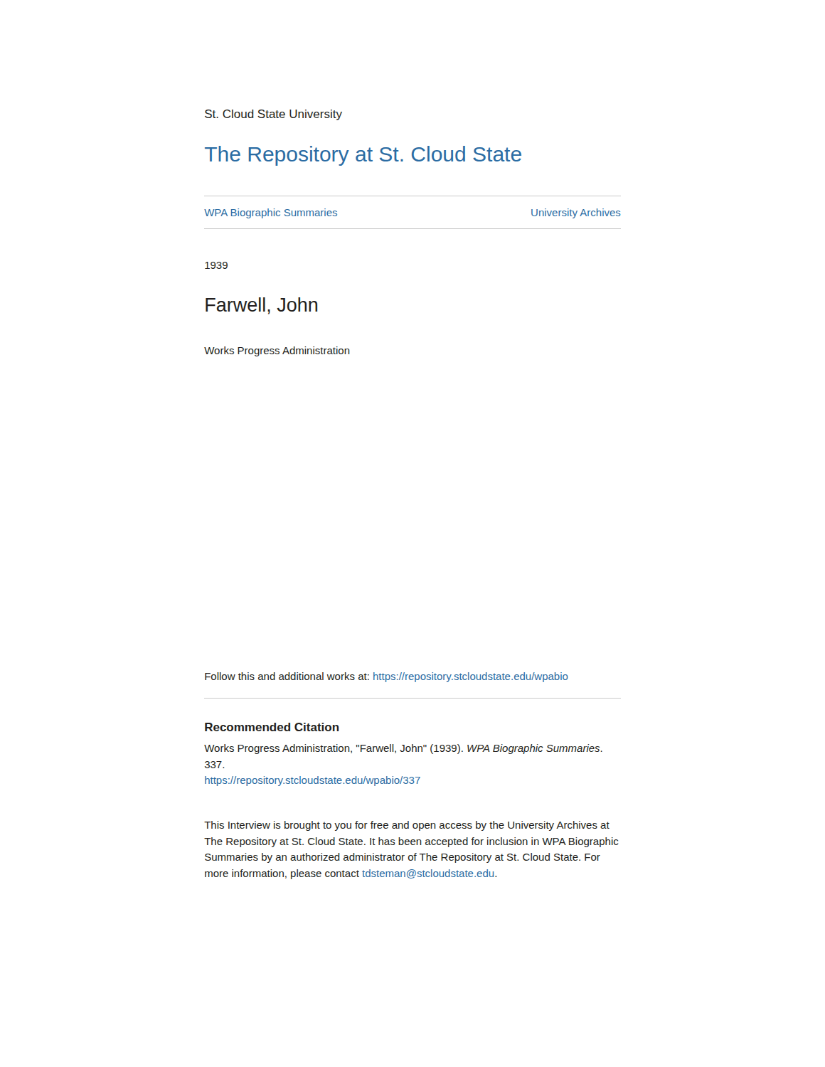St. Cloud State University
The Repository at St. Cloud State
WPA Biographic Summaries University Archives
1939
Farwell, John
Works Progress Administration
Follow this and additional works at: https://repository.stcloudstate.edu/wpabio
Recommended Citation
Works Progress Administration, "Farwell, John" (1939). WPA Biographic Summaries. 337.
https://repository.stcloudstate.edu/wpabio/337
This Interview is brought to you for free and open access by the University Archives at The Repository at St. Cloud State. It has been accepted for inclusion in WPA Biographic Summaries by an authorized administrator of The Repository at St. Cloud State. For more information, please contact tdsteman@stcloudstate.edu.